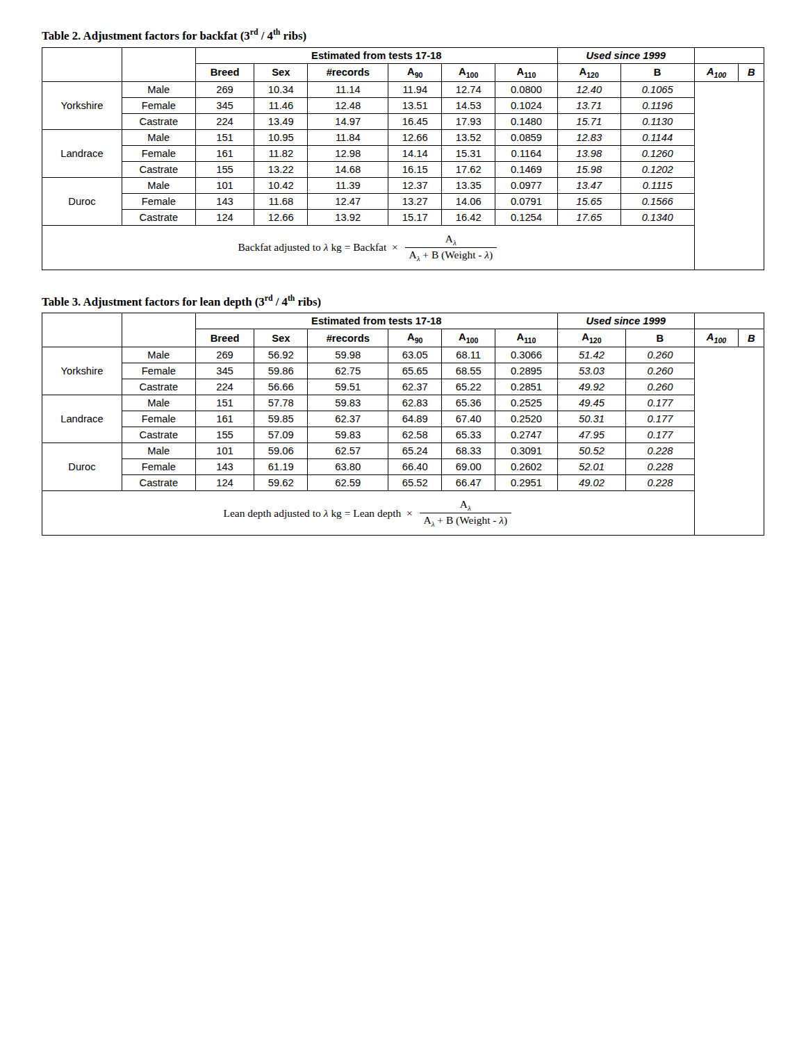Table 2. Adjustment factors for backfat (3rd / 4th ribs)
| | | Estimated from tests 17-18 | Used since 1999 |
| --- | --- | --- | --- |
| Breed | Sex | #records | A 90 | A 100 | A 110 | A 120 | B | A 100 | B |
| Yorkshire | Male | 269 | 10.34 | 11.14 | 11.94 | 12.74 | 0.0800 | 12.40 | 0.1065 |
| Female | 345 | 11.46 | 12.48 | 13.51 | 14.53 | 0.1024 | 13.71 | 0.1196 |
| Castrate | 224 | 13.49 | 14.97 | 16.45 | 17.93 | 0.1480 | 15.71 | 0.1130 |
| Landrace | Male | 151 | 10.95 | 11.84 | 12.66 | 13.52 | 0.0859 | 12.83 | 0.1144 |
| Female | 161 | 11.82 | 12.98 | 14.14 | 15.31 | 0.1164 | 13.98 | 0.1260 |
| Castrate | 155 | 13.22 | 14.68 | 16.15 | 17.62 | 0.1469 | 15.98 | 0.1202 |
| Duroc | Male | 101 | 10.42 | 11.39 | 12.37 | 13.35 | 0.0977 | 13.47 | 0.1115 |
| Female | 143 | 11.68 | 12.47 | 13.27 | 14.06 | 0.0791 | 15.65 | 0.1566 |
| Castrate | 124 | 12.66 | 13.92 | 15.17 | 16.42 | 0.1254 | 17.65 | 0.1340 |
| Backfat adjusted to λ kg = Backfat × A λ A λ + B (Weight - λ ) |
Table 3. Adjustment factors for lean depth (3rd / 4th ribs)
| | | Estimated from tests 17-18 | Used since 1999 |
| --- | --- | --- | --- |
| Breed | Sex | #records | A 90 | A 100 | A 110 | A 120 | B | A 100 | B |
| Yorkshire | Male | 269 | 56.92 | 59.98 | 63.05 | 68.11 | 0.3066 | 51.42 | 0.260 |
| Female | 345 | 59.86 | 62.75 | 65.65 | 68.55 | 0.2895 | 53.03 | 0.260 |
| Castrate | 224 | 56.66 | 59.51 | 62.37 | 65.22 | 0.2851 | 49.92 | 0.260 |
| Landrace | Male | 151 | 57.78 | 59.83 | 62.83 | 65.36 | 0.2525 | 49.45 | 0.177 |
| Female | 161 | 59.85 | 62.37 | 64.89 | 67.40 | 0.2520 | 50.31 | 0.177 |
| Castrate | 155 | 57.09 | 59.83 | 62.58 | 65.33 | 0.2747 | 47.95 | 0.177 |
| Duroc | Male | 101 | 59.06 | 62.57 | 65.24 | 68.33 | 0.3091 | 50.52 | 0.228 |
| Female | 143 | 61.19 | 63.80 | 66.40 | 69.00 | 0.2602 | 52.01 | 0.228 |
| Castrate | 124 | 59.62 | 62.59 | 65.52 | 66.47 | 0.2951 | 49.02 | 0.228 |
| Lean depth adjusted to λ kg = Lean depth × A λ A λ + B (Weight - λ ) |